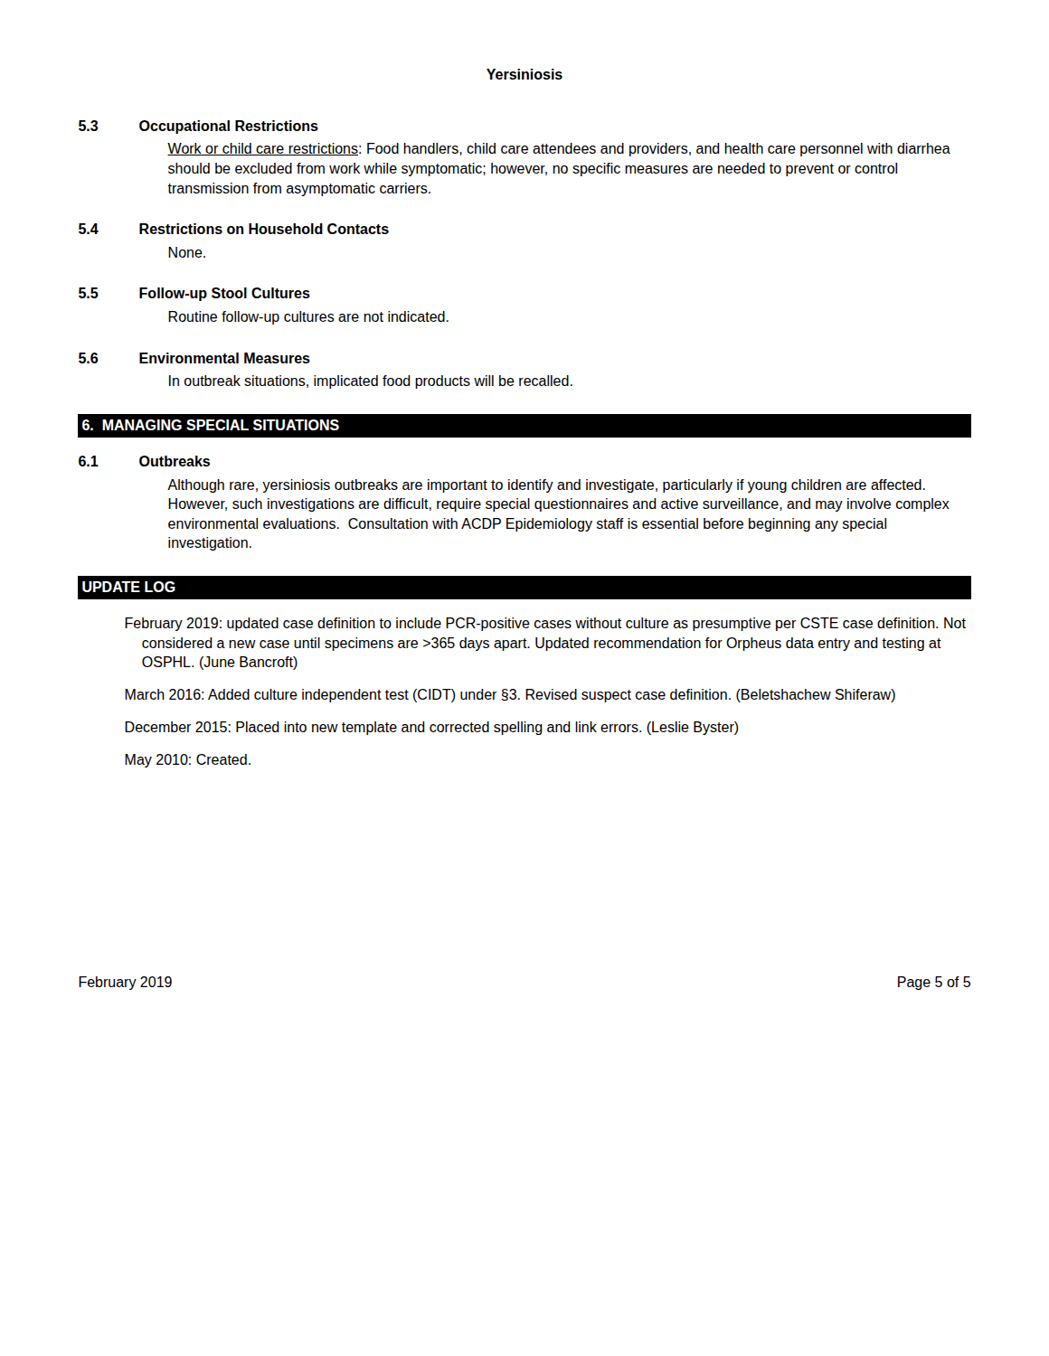Yersiniosis
5.3 Occupational Restrictions
Work or child care restrictions: Food handlers, child care attendees and providers, and health care personnel with diarrhea should be excluded from work while symptomatic; however, no specific measures are needed to prevent or control transmission from asymptomatic carriers.
5.4 Restrictions on Household Contacts
None.
5.5 Follow-up Stool Cultures
Routine follow-up cultures are not indicated.
5.6 Environmental Measures
In outbreak situations, implicated food products will be recalled.
6. MANAGING SPECIAL SITUATIONS
6.1 Outbreaks
Although rare, yersiniosis outbreaks are important to identify and investigate, particularly if young children are affected. However, such investigations are difficult, require special questionnaires and active surveillance, and may involve complex environmental evaluations. Consultation with ACDP Epidemiology staff is essential before beginning any special investigation.
UPDATE LOG
February 2019: updated case definition to include PCR-positive cases without culture as presumptive per CSTE case definition. Not considered a new case until specimens are >365 days apart. Updated recommendation for Orpheus data entry and testing at OSPHL. (June Bancroft)
March 2016: Added culture independent test (CIDT) under §3. Revised suspect case definition. (Beletshachew Shiferaw)
December 2015: Placed into new template and corrected spelling and link errors. (Leslie Byster)
May 2010: Created.
February 2019 Page 5 of 5